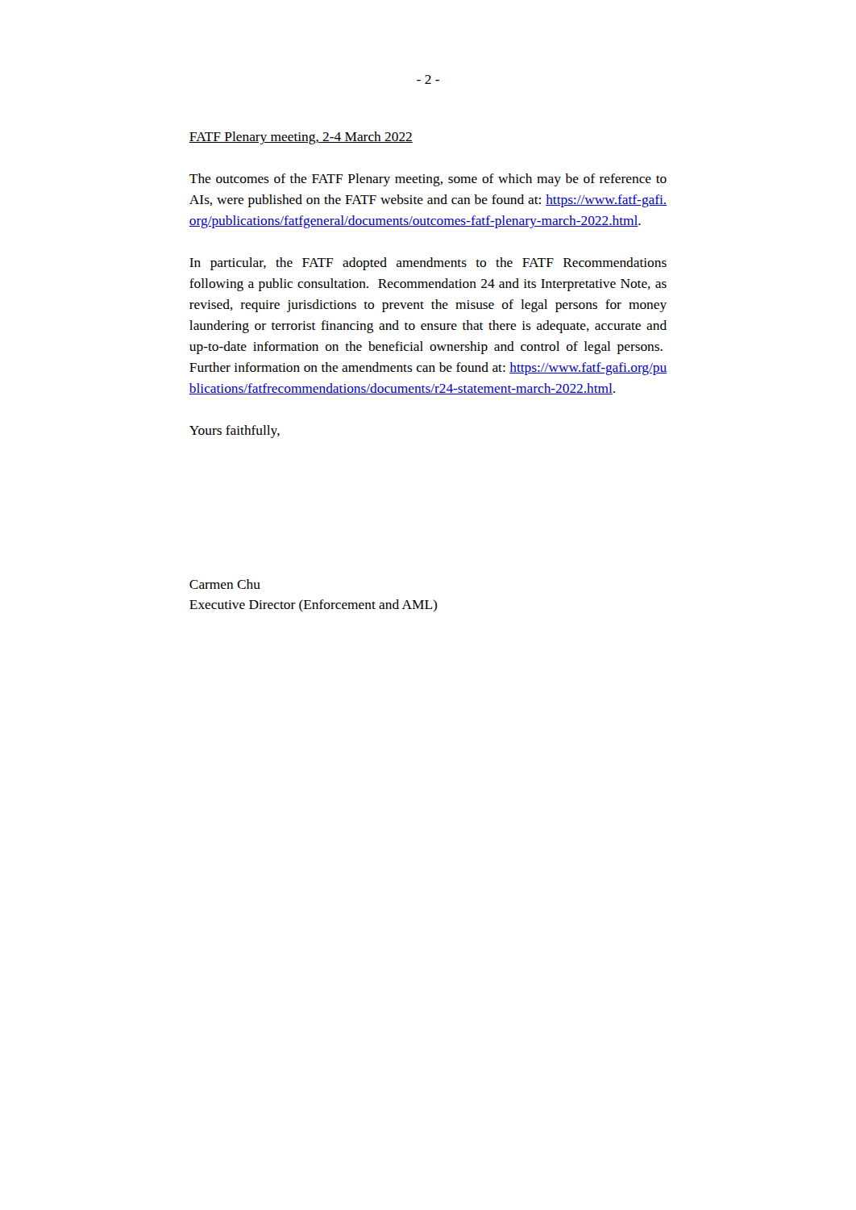- 2 -
FATF Plenary meeting, 2-4 March 2022
The outcomes of the FATF Plenary meeting, some of which may be of reference to AIs, were published on the FATF website and can be found at: https://www.fatf-gafi.org/publications/fatfgeneral/documents/outcomes-fatf-plenary-march-2022.html.
In particular, the FATF adopted amendments to the FATF Recommendations following a public consultation. Recommendation 24 and its Interpretative Note, as revised, require jurisdictions to prevent the misuse of legal persons for money laundering or terrorist financing and to ensure that there is adequate, accurate and up-to-date information on the beneficial ownership and control of legal persons. Further information on the amendments can be found at: https://www.fatf-gafi.org/publications/fatfrecommendations/documents/r24-statement-march-2022.html.
Yours faithfully,
Carmen Chu Executive Director (Enforcement and AML)